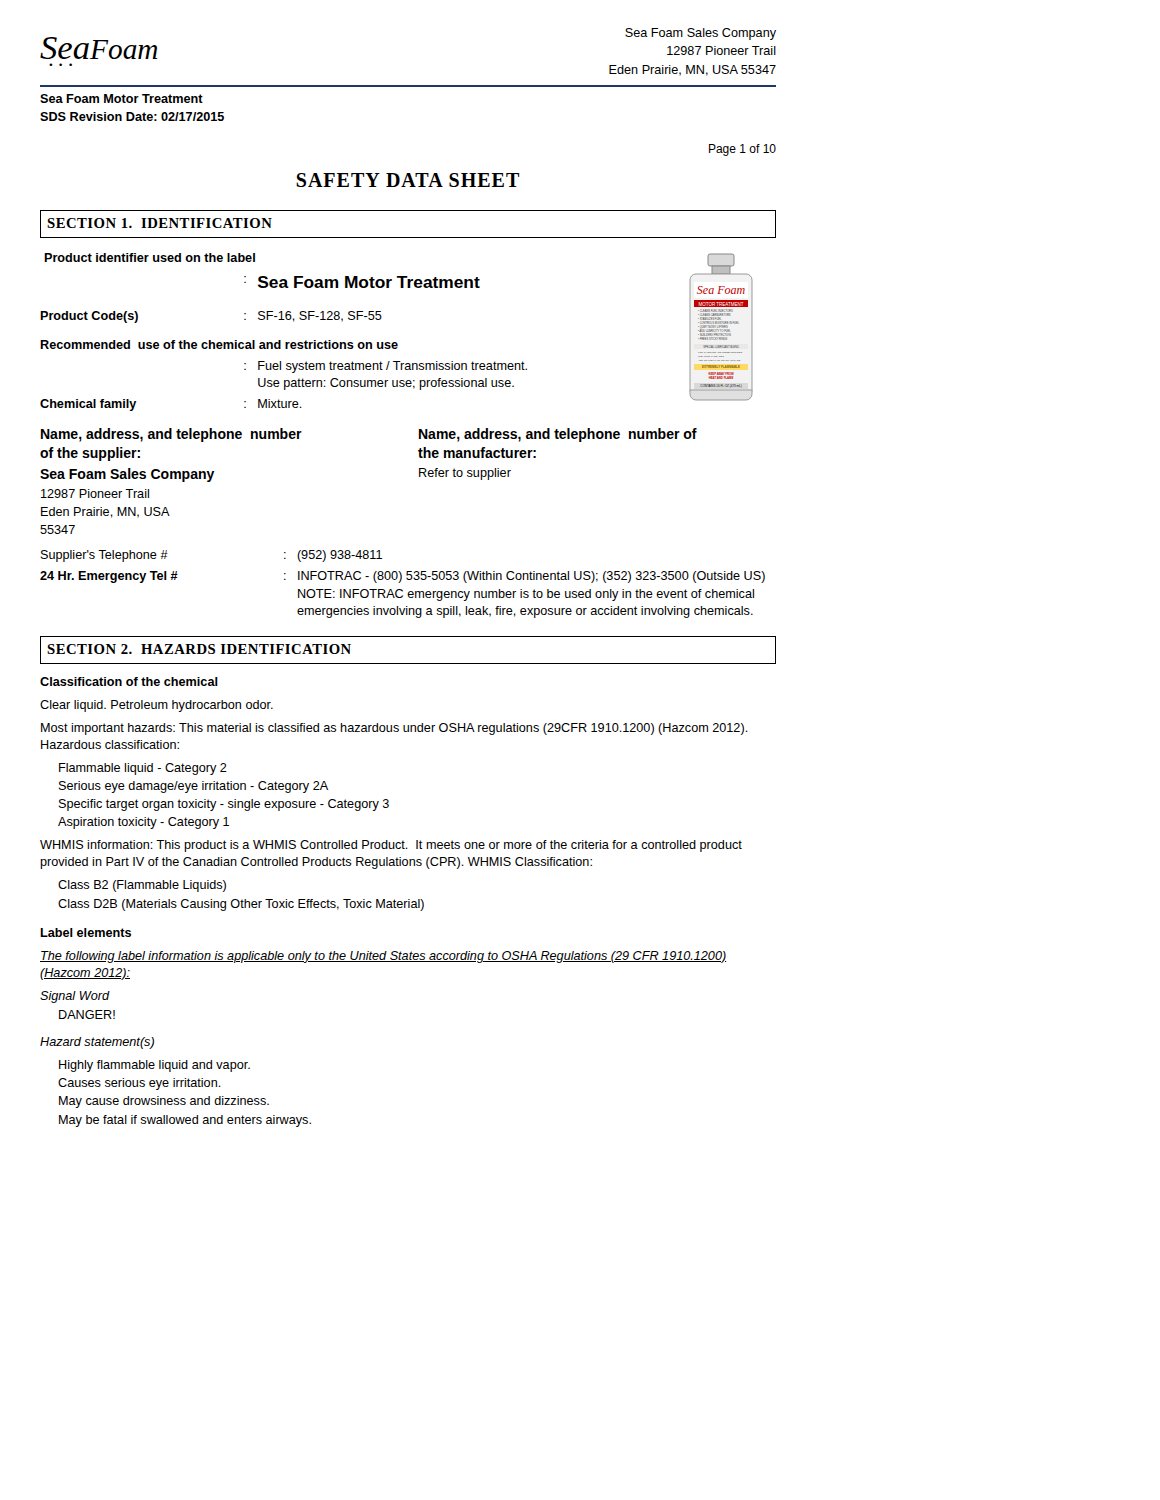SeaFoam • • •
Sea Foam Sales Company
12987 Pioneer Trail
Eden Prairie, MN, USA 55347
Sea Foam Motor Treatment
SDS Revision Date: 02/17/2015
Page 1 of 10
SAFETY DATA SHEET
SECTION 1. IDENTIFICATION
Product identifier used on the label
| | : | Sea Foam Motor Treatment |
| Product Code(s) | : | SF-16, SF-128, SF-55 |
Recommended use of the chemical and restrictions on use
| | : | Fuel system treatment / Transmission treatment. Use pattern: Consumer use; professional use. |
| Chemical family | : | Mixture. |
Sea Foam MOTOR TREATMENT • CLEANS FUEL INJECTORS • CLEANS CARBURETORS • STABILIZES FUEL • CONTROLS MOISTURE IN FUEL • QUIET NOISY LIFTERS • ADD LUBRICITY TO FUEL • SUB-ZERO PROTECTION • FREES STICKY RINGS SPECIAL LUBRICANT BLEND FOR GASOLINE AND DIESEL ENGINES CLEANING PASSAGES ADD TO FUEL TANK OR CRANKCASE EXTREMELY FLAMMABLE KEEP AWAY FROM HEAT AND FLAME CONTAINS 16 FL OZ (473 mL)
Name, address, and telephone number
of the supplier:
Sea Foam Sales Company
12987 Pioneer Trail
Eden Prairie, MN, USA
55347
Name, address, and telephone number of
the manufacturer:
Refer to supplier
| Supplier's Telephone # | : | (952) 938-4811 |
| 24 Hr. Emergency Tel # | : | INFOTRAC - (800) 535-5053 (Within Continental US); (352) 323-3500 (Outside US) NOTE: INFOTRAC emergency number is to be used only in the event of chemical emergencies involving a spill, leak, fire, exposure or accident involving chemicals. |
SECTION 2. HAZARDS IDENTIFICATION
Classification of the chemical
Clear liquid. Petroleum hydrocarbon odor.
Most important hazards: This material is classified as hazardous under OSHA regulations (29CFR 1910.1200) (Hazcom 2012). Hazardous classification:
Flammable liquid - Category 2
Serious eye damage/eye irritation - Category 2A
Specific target organ toxicity - single exposure - Category 3
Aspiration toxicity - Category 1
WHMIS information: This product is a WHMIS Controlled Product. It meets one or more of the criteria for a controlled product provided in Part IV of the Canadian Controlled Products Regulations (CPR). WHMIS Classification:
Class B2 (Flammable Liquids)
Class D2B (Materials Causing Other Toxic Effects, Toxic Material)
Label elements
The following label information is applicable only to the United States according to OSHA Regulations (29 CFR 1910.1200) (Hazcom 2012):
Signal Word
DANGER!
Hazard statement(s)
Highly flammable liquid and vapor.
Causes serious eye irritation.
May cause drowsiness and dizziness.
May be fatal if swallowed and enters airways.